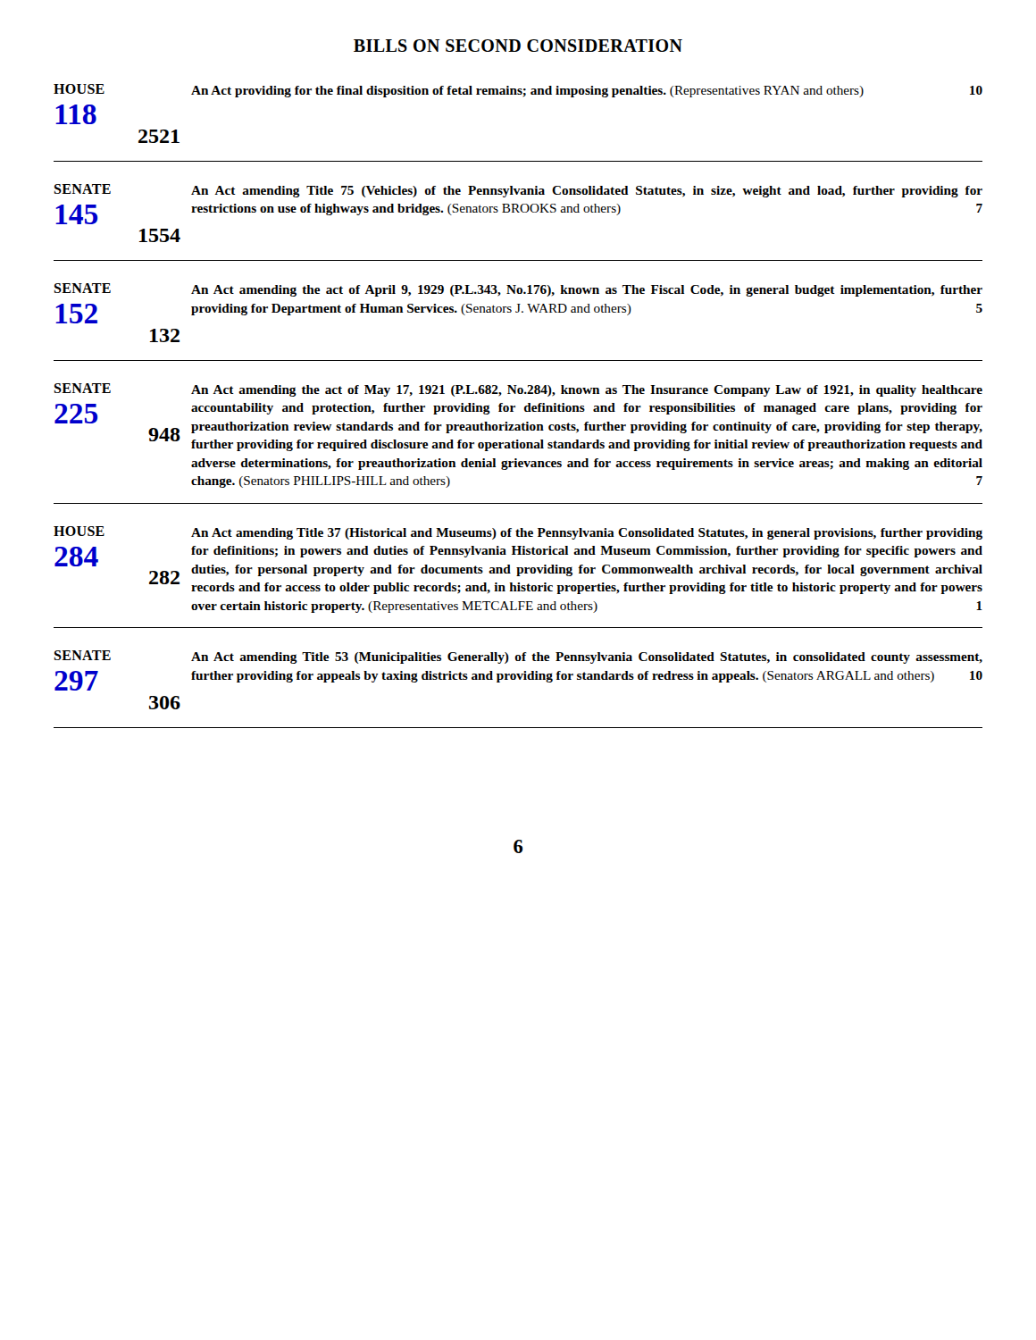BILLS ON SECOND CONSIDERATION
HOUSE
118
2521
An Act providing for the final disposition of fetal remains; and imposing penalties. (Representatives RYAN and others) 10
SENATE
145
1554
An Act amending Title 75 (Vehicles) of the Pennsylvania Consolidated Statutes, in size, weight and load, further providing for restrictions on use of highways and bridges. (Senators BROOKS and others) 7
SENATE
152
132
An Act amending the act of April 9, 1929 (P.L.343, No.176), known as The Fiscal Code, in general budget implementation, further providing for Department of Human Services. (Senators J. WARD and others) 5
SENATE
225
948
An Act amending the act of May 17, 1921 (P.L.682, No.284), known as The Insurance Company Law of 1921, in quality healthcare accountability and protection, further providing for definitions and for responsibilities of managed care plans, providing for preauthorization review standards and for preauthorization costs, further providing for continuity of care, providing for step therapy, further providing for required disclosure and for operational standards and providing for initial review of preauthorization requests and adverse determinations, for preauthorization denial grievances and for access requirements in service areas; and making an editorial change. (Senators PHILLIPS-HILL and others) 7
HOUSE
284
282
An Act amending Title 37 (Historical and Museums) of the Pennsylvania Consolidated Statutes, in general provisions, further providing for definitions; in powers and duties of Pennsylvania Historical and Museum Commission, further providing for specific powers and duties, for personal property and for documents and providing for Commonwealth archival records, for local government archival records and for access to older public records; and, in historic properties, further providing for title to historic property and for powers over certain historic property. (Representatives METCALFE and others) 1
SENATE
297
306
An Act amending Title 53 (Municipalities Generally) of the Pennsylvania Consolidated Statutes, in consolidated county assessment, further providing for appeals by taxing districts and providing for standards of redress in appeals. (Senators ARGALL and others) 10
6